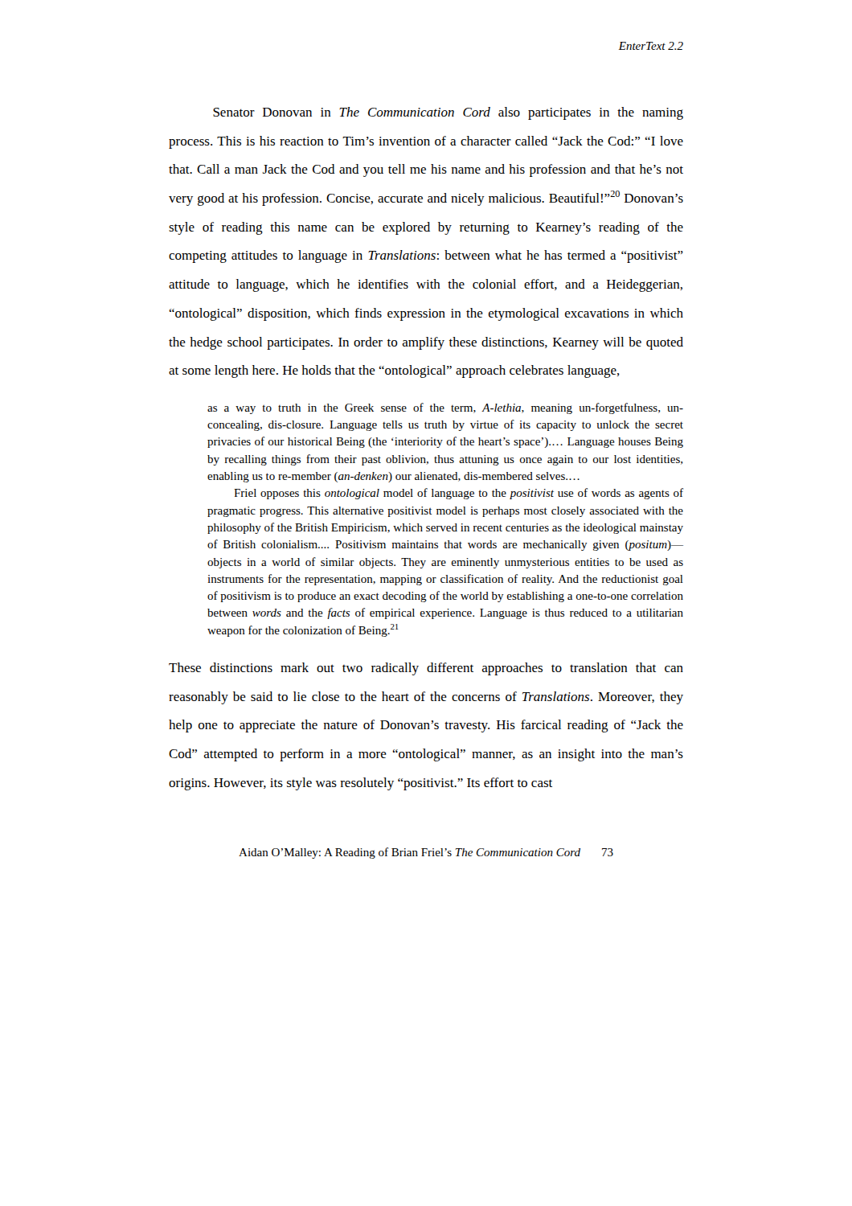EnterText 2.2
Senator Donovan in The Communication Cord also participates in the naming process. This is his reaction to Tim’s invention of a character called “Jack the Cod:” “I love that. Call a man Jack the Cod and you tell me his name and his profession and that he’s not very good at his profession. Concise, accurate and nicely malicious. Beautiful!”20 Donovan’s style of reading this name can be explored by returning to Kearney’s reading of the competing attitudes to language in Translations: between what he has termed a “positivist” attitude to language, which he identifies with the colonial effort, and a Heideggerian, “ontological” disposition, which finds expression in the etymological excavations in which the hedge school participates. In order to amplify these distinctions, Kearney will be quoted at some length here. He holds that the “ontological” approach celebrates language,
as a way to truth in the Greek sense of the term, A-lethia, meaning un-forgetfulness, un-concealing, dis-closure. Language tells us truth by virtue of its capacity to unlock the secret privacies of our historical Being (the ‘interiority of the heart’s space’).… Language houses Being by recalling things from their past oblivion, thus attuning us once again to our lost identities, enabling us to re-member (an-denken) our alienated, dis-membered selves.…
Friel opposes this ontological model of language to the positivist use of words as agents of pragmatic progress. This alternative positivist model is perhaps most closely associated with the philosophy of the British Empiricism, which served in recent centuries as the ideological mainstay of British colonialism.... Positivism maintains that words are mechanically given (positum)—objects in a world of similar objects. They are eminently unmysterious entities to be used as instruments for the representation, mapping or classification of reality. And the reductionist goal of positivism is to produce an exact decoding of the world by establishing a one-to-one correlation between words and the facts of empirical experience. Language is thus reduced to a utilitarian weapon for the colonization of Being.21
These distinctions mark out two radically different approaches to translation that can reasonably be said to lie close to the heart of the concerns of Translations. Moreover, they help one to appreciate the nature of Donovan’s travesty. His farcical reading of “Jack the Cod” attempted to perform in a more “ontological” manner, as an insight into the man’s origins. However, its style was resolutely “positivist.” Its effort to cast
Aidan O’Malley: A Reading of Brian Friel’s The Communication Cord 73